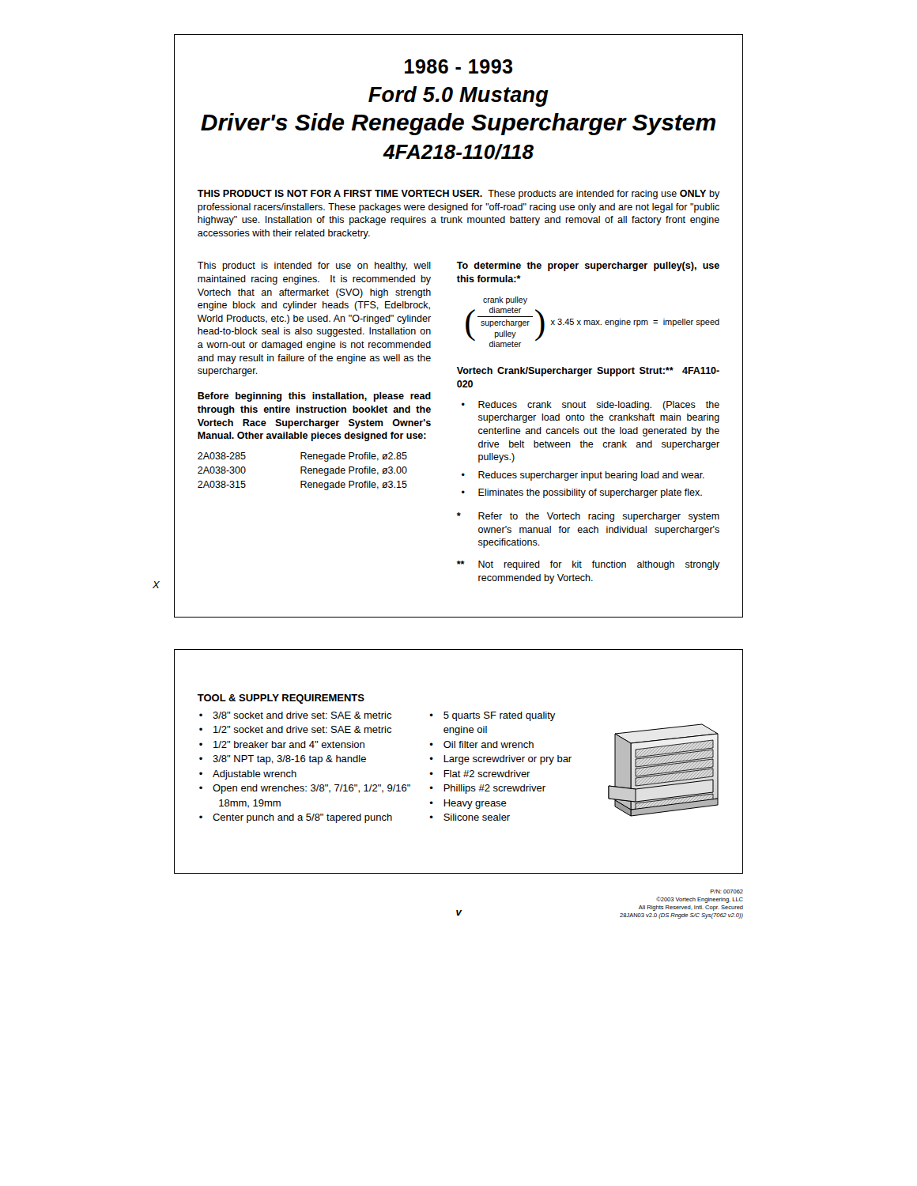1986 - 1993
Ford 5.0 Mustang
Driver's Side Renegade Supercharger System
4FA218-110/118
THIS PRODUCT IS NOT FOR A FIRST TIME VORTECH USER. These products are intended for racing use ONLY by professional racers/installers. These packages were designed for "off-road" racing use only and are not legal for "public highway" use. Installation of this package requires a trunk mounted battery and removal of all factory front engine accessories with their related bracketry.
This product is intended for use on healthy, well maintained racing engines. It is recommended by Vortech that an aftermarket (SVO) high strength engine block and cylinder heads (TFS, Edelbrock, World Products, etc.) be used. An "O-ringed" cylinder head-to-block seal is also suggested. Installation on a worn-out or damaged engine is not recommended and may result in failure of the engine as well as the supercharger.
Before beginning this installation, please read through this entire instruction booklet and the Vortech Race Supercharger System Owner's Manual. Other available pieces designed for use:
| 2A038-285 | Renegade Profile, ø2.85 |
| 2A038-300 | Renegade Profile, ø3.00 |
| 2A038-315 | Renegade Profile, ø3.15 |
To determine the proper supercharger pulley(s), use this formula:*
( crank pulley diameter supercharger pulley diameter ) x 3.45 x max. engine rpm = impeller speed
Vortech Crank/Supercharger Support Strut:** 4FA110-020
Reduces crank snout side-loading. (Places the supercharger load onto the crankshaft main bearing centerline and cancels out the load generated by the drive belt between the crank and supercharger pulleys.)
Reduces supercharger input bearing load and wear.
Eliminates the possibility of supercharger plate flex.
* Refer to the Vortech racing supercharger system owner's manual for each individual supercharger's specifications.
** Not required for kit function although strongly recommended by Vortech.
TOOL & SUPPLY REQUIREMENTS
3/8" socket and drive set: SAE & metric
1/2" socket and drive set: SAE & metric
1/2" breaker bar and 4" extension
3/8" NPT tap, 3/8-16 tap & handle
Adjustable wrench
Open end wrenches: 3/8", 7/16", 1/2", 9/16" 18mm, 19mm
Center punch and a 5/8" tapered punch
5 quarts SF rated quality engine oil
Oil filter and wrench
Large screwdriver or pry bar
Flat #2 screwdriver
Phillips #2 screwdriver
Heavy grease
Silicone sealer
X
v
P/N: 007062
©2003 Vortech Engineering, LLC
All Rights Reserved, Intl. Copr. Secured
28JAN03 v2.0 (DS Rngde S/C Sys(7062 v2.0))